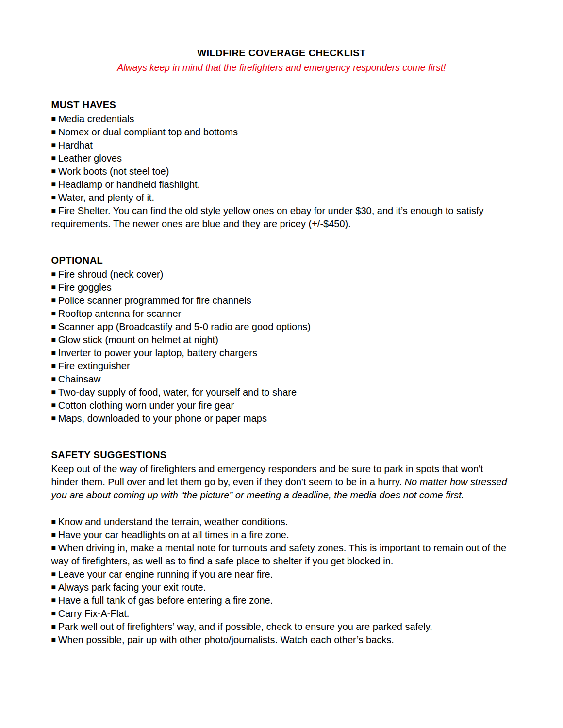WILDFIRE COVERAGE CHECKLIST
Always keep in mind that the firefighters and emergency responders come first!
MUST HAVES
Media credentials
Nomex or dual compliant top and bottoms
Hardhat
Leather gloves
Work boots (not steel toe)
Headlamp or handheld flashlight.
Water, and plenty of it.
Fire Shelter. You can find the old style yellow ones on ebay for under $30, and it’s enough to satisfy requirements. The newer ones are blue and they are pricey (+/-$450).
OPTIONAL
Fire shroud (neck cover)
Fire goggles
Police scanner programmed for fire channels
Rooftop antenna for scanner
Scanner app (Broadcastify and 5-0 radio are good options)
Glow stick (mount on helmet at night)
Inverter to power your laptop, battery chargers
Fire extinguisher
Chainsaw
Two-day supply of food, water, for yourself and to share
Cotton clothing worn under your fire gear
Maps, downloaded to your phone or paper maps
SAFETY SUGGESTIONS
Keep out of the way of firefighters and emergency responders and be sure to park in spots that won't hinder them. Pull over and let them go by, even if they don't seem to be in a hurry. No matter how stressed you are about coming up with “the picture” or meeting a deadline, the media does not come first.
Know and understand the terrain, weather conditions.
Have your car headlights on at all times in a fire zone.
When driving in, make a mental note for turnouts and safety zones. This is important to remain out of the way of firefighters, as well as to find a safe place to shelter if you get blocked in.
Leave your car engine running if you are near fire.
Always park facing your exit route.
Have a full tank of gas before entering a fire zone.
Carry Fix-A-Flat.
Park well out of firefighters’ way, and if possible, check to ensure you are parked safely.
When possible, pair up with other photo/journalists. Watch each other’s backs.